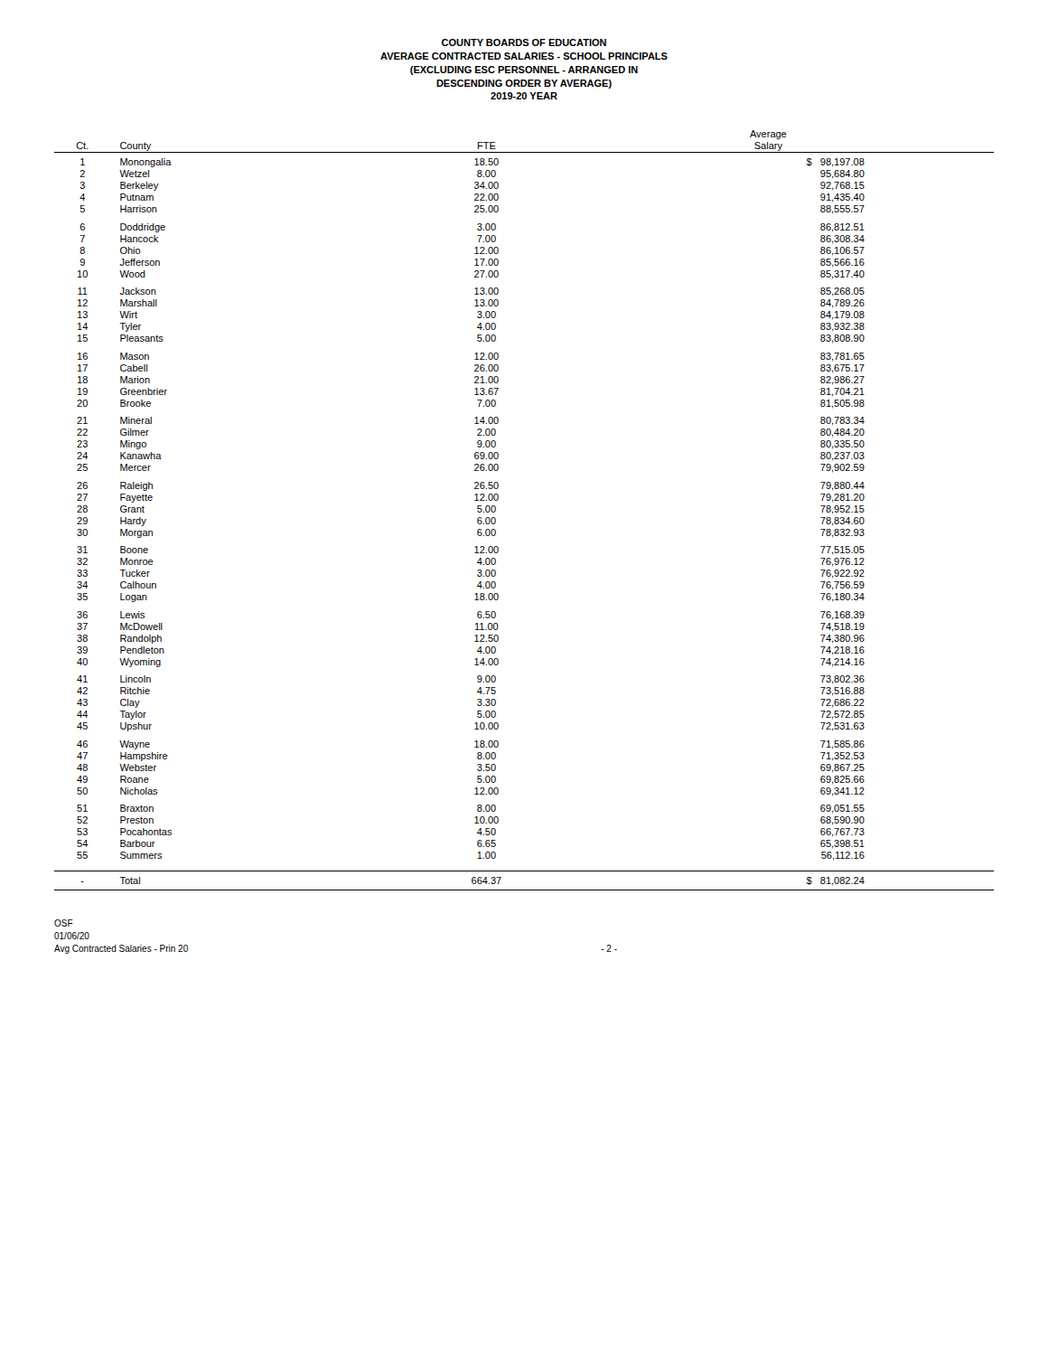COUNTY BOARDS OF EDUCATION
AVERAGE CONTRACTED SALARIES - SCHOOL PRINCIPALS
(EXCLUDING ESC PERSONNEL - ARRANGED IN
DESCENDING ORDER BY AVERAGE)
2019-20 YEAR
| | | | Average | |
| --- | --- | --- | --- | --- |
| Ct. | County | FTE | Salary | |
| 1 | Monongalia | 18.50 | $ 98,197.08 | |
| 2 | Wetzel | 8.00 | 95,684.80 | |
| 3 | Berkeley | 34.00 | 92,768.15 | |
| 4 | Putnam | 22.00 | 91,435.40 | |
| 5 | Harrison | 25.00 | 88,555.57 | |
| 6 | Doddridge | 3.00 | 86,812.51 | |
| 7 | Hancock | 7.00 | 86,308.34 | |
| 8 | Ohio | 12.00 | 86,106.57 | |
| 9 | Jefferson | 17.00 | 85,566.16 | |
| 10 | Wood | 27.00 | 85,317.40 | |
| 11 | Jackson | 13.00 | 85,268.05 | |
| 12 | Marshall | 13.00 | 84,789.26 | |
| 13 | Wirt | 3.00 | 84,179.08 | |
| 14 | Tyler | 4.00 | 83,932.38 | |
| 15 | Pleasants | 5.00 | 83,808.90 | |
| 16 | Mason | 12.00 | 83,781.65 | |
| 17 | Cabell | 26.00 | 83,675.17 | |
| 18 | Marion | 21.00 | 82,986.27 | |
| 19 | Greenbrier | 13.67 | 81,704.21 | |
| 20 | Brooke | 7.00 | 81,505.98 | |
| 21 | Mineral | 14.00 | 80,783.34 | |
| 22 | Gilmer | 2.00 | 80,484.20 | |
| 23 | Mingo | 9.00 | 80,335.50 | |
| 24 | Kanawha | 69.00 | 80,237.03 | |
| 25 | Mercer | 26.00 | 79,902.59 | |
| 26 | Raleigh | 26.50 | 79,880.44 | |
| 27 | Fayette | 12.00 | 79,281.20 | |
| 28 | Grant | 5.00 | 78,952.15 | |
| 29 | Hardy | 6.00 | 78,834.60 | |
| 30 | Morgan | 6.00 | 78,832.93 | |
| 31 | Boone | 12.00 | 77,515.05 | |
| 32 | Monroe | 4.00 | 76,976.12 | |
| 33 | Tucker | 3.00 | 76,922.92 | |
| 34 | Calhoun | 4.00 | 76,756.59 | |
| 35 | Logan | 18.00 | 76,180.34 | |
| 36 | Lewis | 6.50 | 76,168.39 | |
| 37 | McDowell | 11.00 | 74,518.19 | |
| 38 | Randolph | 12.50 | 74,380.96 | |
| 39 | Pendleton | 4.00 | 74,218.16 | |
| 40 | Wyoming | 14.00 | 74,214.16 | |
| 41 | Lincoln | 9.00 | 73,802.36 | |
| 42 | Ritchie | 4.75 | 73,516.88 | |
| 43 | Clay | 3.30 | 72,686.22 | |
| 44 | Taylor | 5.00 | 72,572.85 | |
| 45 | Upshur | 10.00 | 72,531.63 | |
| 46 | Wayne | 18.00 | 71,585.86 | |
| 47 | Hampshire | 8.00 | 71,352.53 | |
| 48 | Webster | 3.50 | 69,867.25 | |
| 49 | Roane | 5.00 | 69,825.66 | |
| 50 | Nicholas | 12.00 | 69,341.12 | |
| 51 | Braxton | 8.00 | 69,051.55 | |
| 52 | Preston | 10.00 | 68,590.90 | |
| 53 | Pocahontas | 4.50 | 66,767.73 | |
| 54 | Barbour | 6.65 | 65,398.51 | |
| 55 | Summers | 1.00 | 56,112.16 | |
| - | Total | 664.37 | $ 81,082.24 | |
OSF
01/06/20
Avg Contracted Salaries - Prin 20 - 2 -